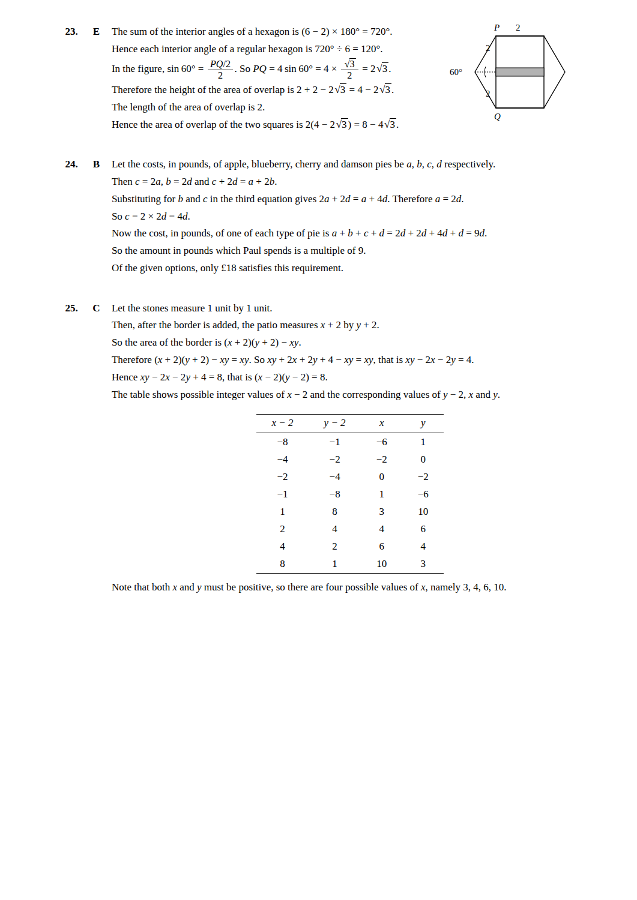23.
E
P 2 Q 2 2 60°
The sum of the interior angles of a hexagon is (6 − 2) × 180° = 720°.
Hence each interior angle of a regular hexagon is 720° ÷ 6 = 120°.
In the figure, sin 60° = PQ/22. So PQ = 4 sin 60° = 4 × 32 = 23.
Therefore the height of the area of overlap is 2 + 2 − 23 = 4 − 23.
The length of the area of overlap is 2.
Hence the area of overlap of the two squares is 2(4 − 23) = 8 − 43.
24.
B
Let the costs, in pounds, of apple, blueberry, cherry and damson pies be a, b, c, d respectively.
Then c = 2a, b = 2d and c + 2d = a + 2b.
Substituting for b and c in the third equation gives 2a + 2d = a + 4d. Therefore a = 2d.
So c = 2 × 2d = 4d.
Now the cost, in pounds, of one of each type of pie is a + b + c + d = 2d + 2d + 4d + d = 9d.
So the amount in pounds which Paul spends is a multiple of 9.
Of the given options, only £18 satisfies this requirement.
25.
C
Let the stones measure 1 unit by 1 unit.
Then, after the border is added, the patio measures x + 2 by y + 2.
So the area of the border is (x + 2)(y + 2) − xy.
Therefore (x + 2)(y + 2) − xy = xy. So xy + 2x + 2y + 4 − xy = xy, that is xy − 2x − 2y = 4.
Hence xy − 2x − 2y + 4 = 8, that is (x − 2)(y − 2) = 8.
The table shows possible integer values of x − 2 and the corresponding values of y − 2, x and y.
| x − 2 | y − 2 | x | y |
| --- | --- | --- | --- |
| −8 | −1 | −6 | 1 |
| −4 | −2 | −2 | 0 |
| −2 | −4 | 0 | −2 |
| −1 | −8 | 1 | −6 |
| 1 | 8 | 3 | 10 |
| 2 | 4 | 4 | 6 |
| 4 | 2 | 6 | 4 |
| 8 | 1 | 10 | 3 |
Note that both x and y must be positive, so there are four possible values of x, namely 3, 4, 6, 10.